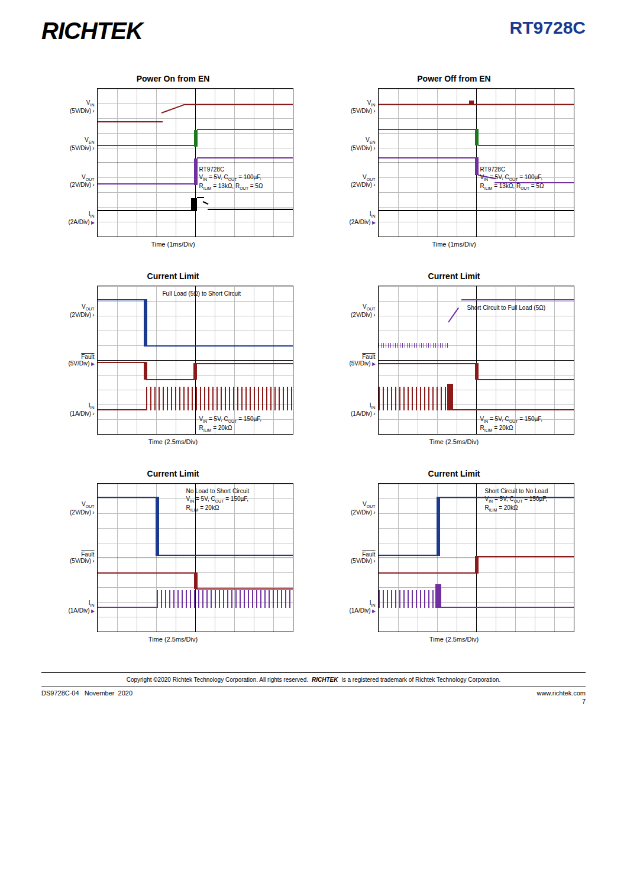RICHTEK
RT9728C
Power On from EN
VIN
(5V/Div)
VEN
(5V/Div)
VOUT
(2V/Div)
IIN
(2A/Div)
RT9728C
VIN = 5V, COUT = 100µF,
RILIM = 13kΩ, ROUT = 5Ω
Time (1ms/Div)
Power Off from EN
VIN
(5V/Div)
VEN
(5V/Div)
VOUT
(2V/Div)
IIN
(2A/Div)
RT9728C
VIN = 5V, COUT = 100µF,
RILIM = 13kΩ, ROUT = 5Ω
Time (1ms/Div)
Current Limit
VOUT
(2V/Div)
Fault
(5V/Div)
IIN
(1A/Div)
Full Load (5Ω) to Short Circuit
VIN = 5V, COUT = 150µF,
RILIM = 20kΩ
Time (2.5ms/Div)
Current Limit
VOUT
(2V/Div)
Fault
(5V/Div)
IIN
(1A/Div)
Short Circuit to Full Load (5Ω)
VIN = 5V, COUT = 150µF,
RILIM = 20kΩ
Time (2.5ms/Div)
Current Limit
VOUT
(2V/Div)
Fault
(5V/Div)
IIN
(1A/Div)
No Load to Short Circuit
VIN = 5V, COUT = 150µF,
RILIM = 20kΩ
Time (2.5ms/Div)
Current Limit
VOUT
(2V/Div)
Fault
(5V/Div)
IIN
(1A/Div)
Short Circuit to No Load
VIN = 5V, COUT = 150µF,
RILIM = 20kΩ
Time (2.5ms/Div)
Copyright ©2020 Richtek Technology Corporation. All rights reserved. RICHTEK is a registered trademark of Richtek Technology Corporation.
DS9728C-04 November 2020 www.richtek.com
7